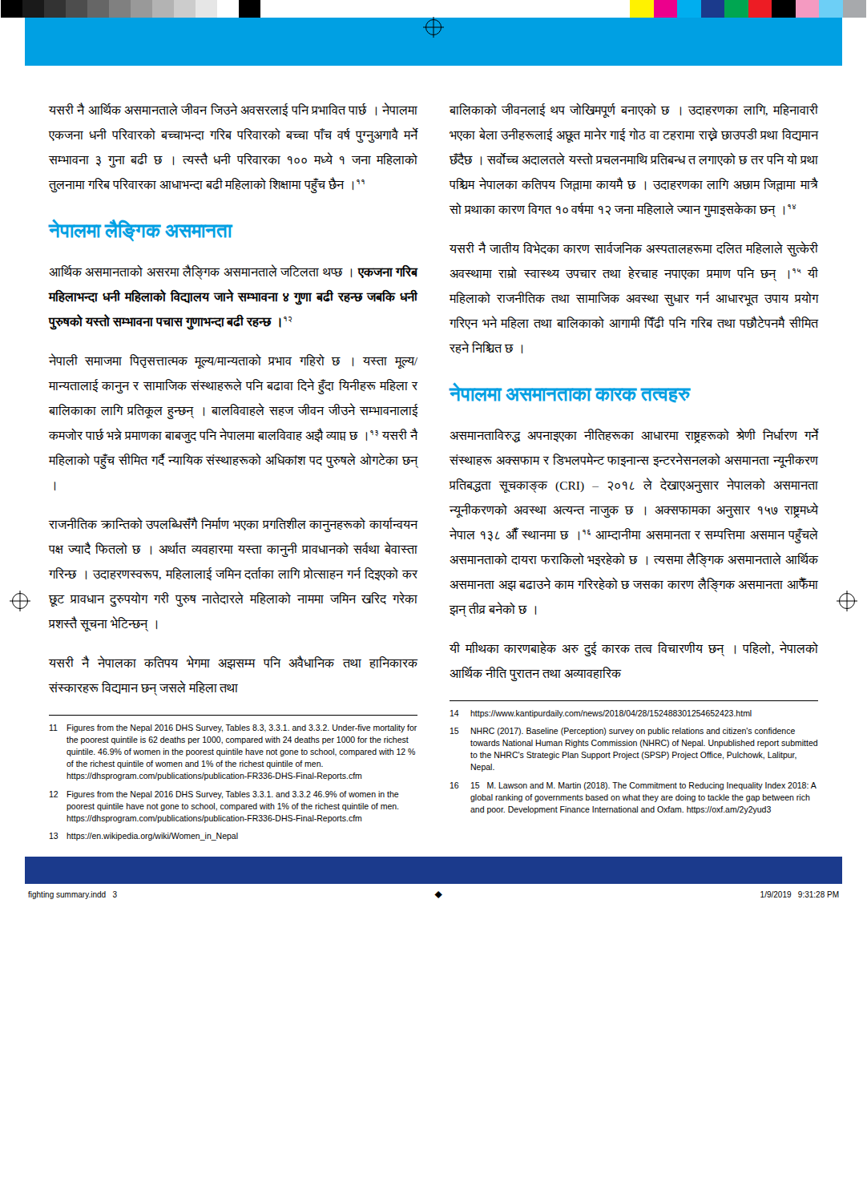यसरी नै आर्थिक असमानताले जीवन जिउने अवसरलाई पनि प्रभावित पार्छ । नेपालमा एकजना धनी परिवारको बच्चाभन्दा गरिब परिवारको बच्चा पाँच वर्ष पुग्नुअगावै मर्ने सम्भावना ३ गुना बढी छ । त्यस्तै धनी परिवारका १०० मध्ये १ जना महिलाको तुलनामा गरिब परिवारका आधाभन्दा बढी महिलाको शिक्षामा पहुँच छैन ।११
नेपालमा लैङ्गिक असमानता
आर्थिक असमानताको असरमा लैङ्गिक असमानताले जटिलता थप्छ । एकजना गरिब महिलाभन्दा धनी महिलाको विद्यालय जाने सम्भावना ४ गुणा बढी रहन्छ जबकि धनी पुरुषको यस्तो सम्भावना पचास गुणाभन्दा बढी रहन्छ ।१२
नेपाली समाजमा पितृसत्तात्मक मूल्य/मान्यताको प्रभाव गहिरो छ । यस्ता मूल्य/मान्यतालाई कानुन र सामाजिक संस्थाहरूले पनि बढावा दिने हुँदा यिनीहरू महिला र बालिकाका लागि प्रतिकूल हुन्छन् । बालविवाहले सहज जीवन जीउने सम्भावनालाई कमजोर पार्छ भन्ने प्रमाणका बाबजुद पनि नेपालमा बालविवाह अझै व्याप्त छ ।१३ यसरी नै महिलाको पहुँच सीमित गर्दै न्यायिक संस्थाहरूको अधिकांश पद पुरुषले ओगटेका छन् ।
राजनीतिक क्रान्तिको उपलब्धिसँगै निर्माण भएका प्रगतिशील कानुनहरूको कार्यान्वयन पक्ष ज्यादै फितलो छ । अर्थात व्यवहारमा यस्ता कानुनी प्रावधानको सर्वथा बेवास्ता गरिन्छ । उदाहरणस्वरूप, महिलालाई जमिन दर्ताका लागि प्रोत्साहन गर्न दिइएको कर छूट प्रावधान दुरुपयोग गरी पुरुष नातेदारले महिलाको नाममा जमिन खरिद गरेका प्रशस्तै सूचना भेटिन्छन् ।
यसरी नै नेपालका कतिपय भेगमा अझसम्म पनि अवैधानिक तथा हानिकारक संस्कारहरू विद्यमान छन् जसले महिला तथा
11 Figures from the Nepal 2016 DHS Survey, Tables 8.3, 3.3.1. and 3.3.2. Under-five mortality for the poorest quintile is 62 deaths per 1000, compared with 24 deaths per 1000 for the richest quintile. 46.9% of women in the poorest quintile have not gone to school, compared with 12 % of the richest quintile of women and 1% of the richest quintile of men. https://dhsprogram.com/publications/publication-FR336-DHS-Final-Reports.cfm
12 Figures from the Nepal 2016 DHS Survey, Tables 3.3.1. and 3.3.2 46.9% of women in the poorest quintile have not gone to school, compared with 1% of the richest quintile of men. https://dhsprogram.com/publications/publication-FR336-DHS-Final-Reports.cfm
13 https://en.wikipedia.org/wiki/Women_in_Nepal
बालिकाको जीवनलाई थप जोखिमपूर्ण बनाएको छ । उदाहरणका लागि, महिनावारी भएका बेला उनीहरूलाई अछूत मानेर गाई गोठ वा टहरामा राख्ने छाउपडी प्रथा विद्यमान छँदैछ । सर्वोच्च अदालतले यस्तो प्रचलनमाथि प्रतिबन्ध त लगाएको छ तर पनि यो प्रथा पश्चिम नेपालका कतिपय जिल्लामा कायमै छ । उदाहरणका लागि अछाम जिल्लामा मात्रै सो प्रथाका कारण विगत १० वर्षमा १२ जना महिलाले ज्यान गुमाइसकेका छन् ।१४
यसरी नै जातीय विभेदका कारण सार्वजनिक अस्पतालहरूमा दलित महिलाले सुत्केरी अवस्थामा राम्रो स्वास्थ्य उपचार तथा हेरचाह नपाएका प्रमाण पनि छन् ।१५ यी महिलाको राजनीतिक तथा सामाजिक अवस्था सुधार गर्न आधारभूत उपाय प्रयोग गरिएन भने महिला तथा बालिकाको आगामी पिँढी पनि गरिब तथा पछौटेपनमै सीमित रहने निश्चित छ ।
नेपालमा असमानताका कारक तत्वहरु
असमानताविरुद्ध अपनाइएका नीतिहरूका आधारमा राष्ट्रहरूको श्रेणी निर्धारण गर्ने संस्थाहरू अक्सफाम र डिभलपमेन्ट फाइनान्स इन्टरनेसनलको असमानता न्यूनीकरण प्रतिबद्धता सूचकाङ्क (CRI) – २०१८ ले देखाएअनुसार नेपालको असमानता न्यूनीकरणको अवस्था अत्यन्त नाजुक छ । अक्सफामका अनुसार १५७ राष्ट्रमध्ये नेपाल १३८ औँ स्थानमा छ ।१६ आम्दानीमा असमानता र सम्पत्तिमा असमान पहुँचले असमानताको दायरा फराकिलो भइरहेको छ । त्यसमा लैङ्गिक असमानताले आर्थिक असमानता अझ बढाउने काम गरिरहेको छ जसका कारण लैङ्गिक असमानता आफैँमा झन् तीव्र बनेको छ ।
यी माीथका कारणबाहेक अरु दुई कारक तत्व विचारणीय छन् । पहिलो, नेपालको आर्थिक नीति पुरातन तथा अव्यावहारिक
14 https://www.kantipurdaily.com/news/2018/04/28/152488301254652423.html
15 NHRC (2017). Baseline (Perception) survey on public relations and citizen's confidence towards National Human Rights Commission (NHRC) of Nepal. Unpublished report submitted to the NHRC's Strategic Plan Support Project (SPSP) Project Office, Pulchowk, Lalitpur, Nepal.
1615 M. Lawson and M. Martin (2018). The Commitment to Reducing Inequality Index 2018: A global ranking of governments based on what they are doing to tackle the gap between rich and poor. Development Finance International and Oxfam. https://oxf.am/2y2yud3
fighting summary.indd 3
◆
1/9/2019 9:31:28 PM